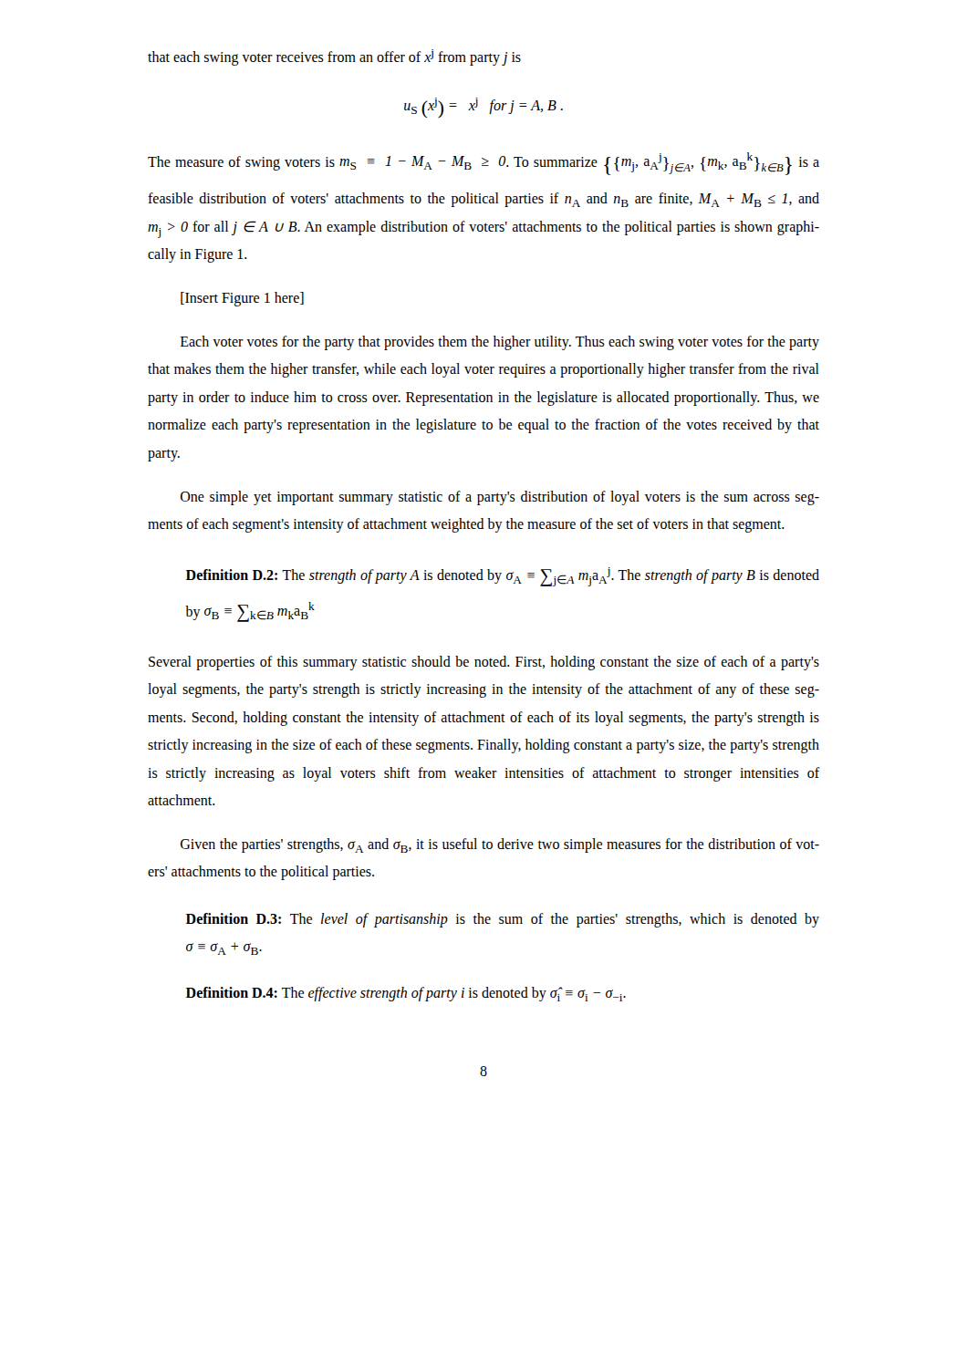that each swing voter receives from an offer of xj from party j is
uS (xj) = xj for j = A, B .
The measure of swing voters is mS ≡ 1 − MA − MB ≥ 0. To summarize {{mj, aAj}j∈A, {mk, aBk}k∈B} is a feasible distribution of voters' attachments to the political parties if nA and nB are finite, MA + MB ≤ 1, and mj > 0 for all j ∈ A ∪ B. An example distribution of voters' attachments to the political parties is shown graphically in Figure 1.
[Insert Figure 1 here]
Each voter votes for the party that provides them the higher utility. Thus each swing voter votes for the party that makes them the higher transfer, while each loyal voter requires a proportionally higher transfer from the rival party in order to induce him to cross over. Representation in the legislature is allocated proportionally. Thus, we normalize each party's representation in the legislature to be equal to the fraction of the votes received by that party.
One simple yet important summary statistic of a party's distribution of loyal voters is the sum across segments of each segment's intensity of attachment weighted by the measure of the set of voters in that segment.
Definition D.2: The strength of party A is denoted by σA ≡ ∑j∈A mjaAj. The strength of party B is denoted by σB ≡ ∑k∈B mkaBk
Several properties of this summary statistic should be noted. First, holding constant the size of each of a party's loyal segments, the party's strength is strictly increasing in the intensity of the attachment of any of these segments. Second, holding constant the intensity of attachment of each of its loyal segments, the party's strength is strictly increasing in the size of each of these segments. Finally, holding constant a party's size, the party's strength is strictly increasing as loyal voters shift from weaker intensities of attachment to stronger intensities of attachment.
Given the parties' strengths, σA and σB, it is useful to derive two simple measures for the distribution of voters' attachments to the political parties.
Definition D.3: The level of partisanship is the sum of the parties' strengths, which is denoted by σ ≡ σA + σB.
Definition D.4: The effective strength of party i is denoted by σ̂i ≡ σi − σ−i.
8